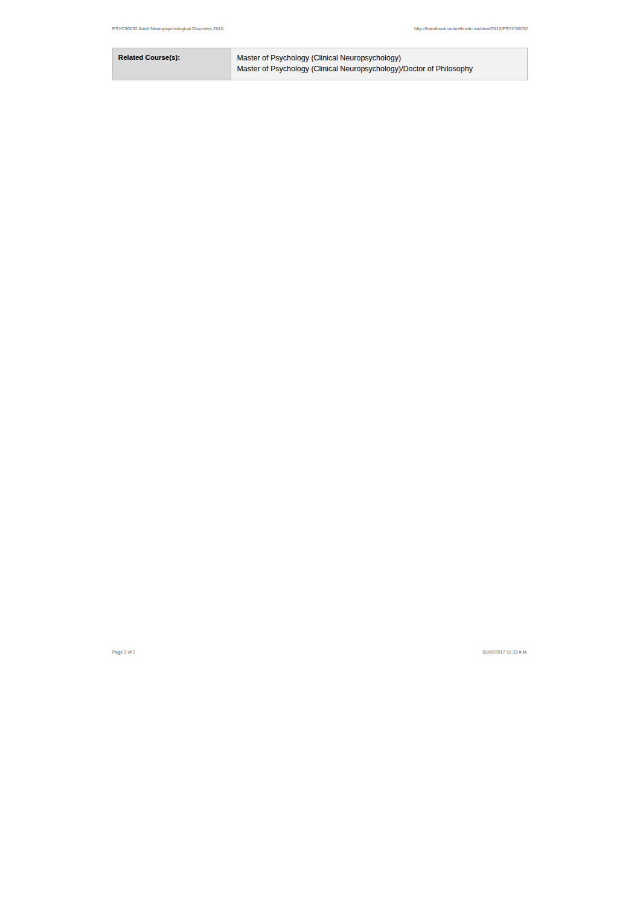PSYC90032 Adult Neuropsychological Disorders,2010
http://handbook.unimelb.edu.au/view/2010/PSYC90032
| Related Course(s): | Master of Psychology (Clinical Neuropsychology) Master of Psychology (Clinical Neuropsychology)/Doctor of Philosophy |
Page 2 of 2
02/02/2017 11:33 A.M.